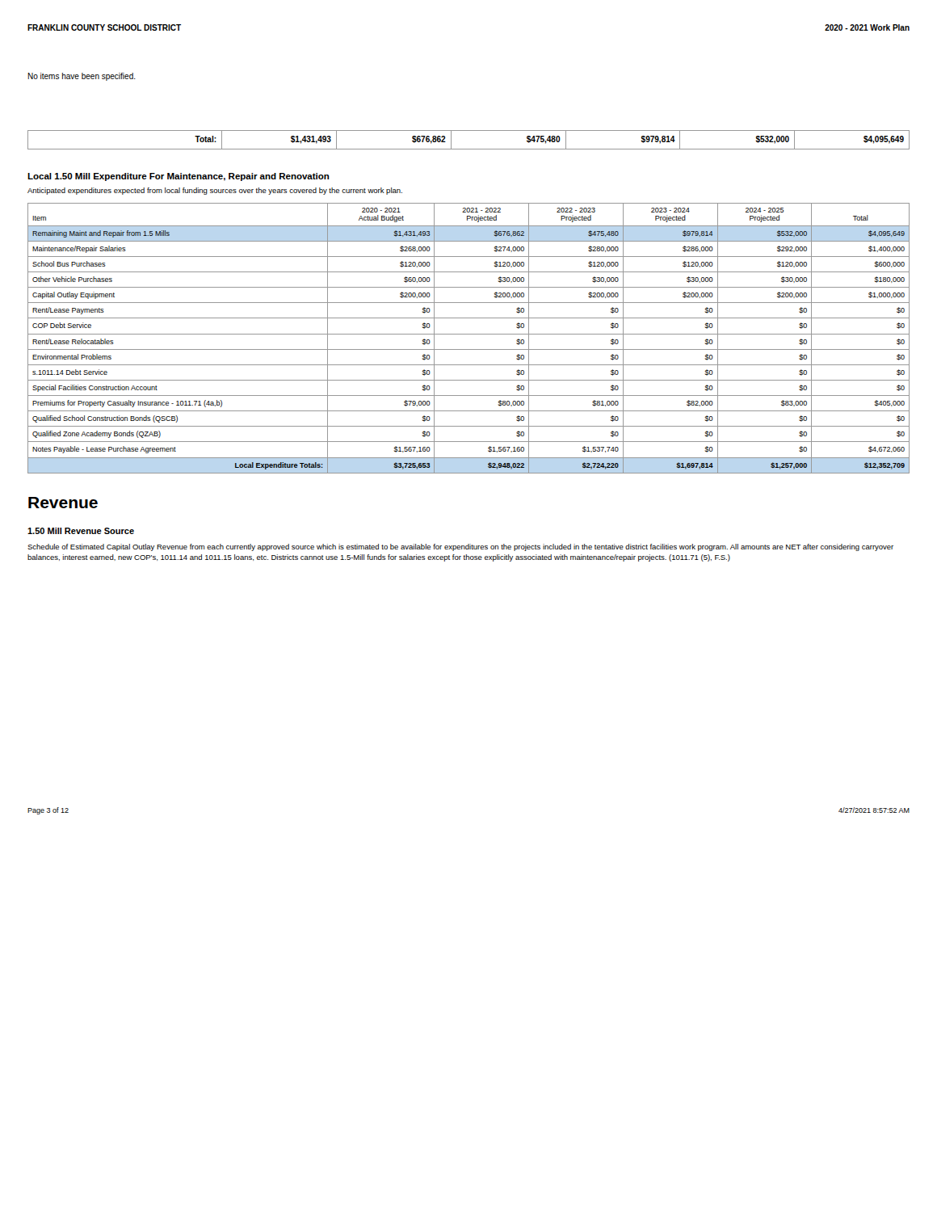FRANKLIN COUNTY SCHOOL DISTRICT 2020 - 2021 Work Plan
No items have been specified.
| Total: | $1,431,493 | $676,862 | $475,480 | $979,814 | $532,000 | $4,095,649 |
Local 1.50 Mill Expenditure For Maintenance, Repair and Renovation
Anticipated expenditures expected from local funding sources over the years covered by the current work plan.
| Item | 2020 - 2021 Actual Budget | 2021 - 2022 Projected | 2022 - 2023 Projected | 2023 - 2024 Projected | 2024 - 2025 Projected | Total |
| --- | --- | --- | --- | --- | --- | --- |
| Remaining Maint and Repair from 1.5 Mills | $1,431,493 | $676,862 | $475,480 | $979,814 | $532,000 | $4,095,649 |
| Maintenance/Repair Salaries | $268,000 | $274,000 | $280,000 | $286,000 | $292,000 | $1,400,000 |
| School Bus Purchases | $120,000 | $120,000 | $120,000 | $120,000 | $120,000 | $600,000 |
| Other Vehicle Purchases | $60,000 | $30,000 | $30,000 | $30,000 | $30,000 | $180,000 |
| Capital Outlay Equipment | $200,000 | $200,000 | $200,000 | $200,000 | $200,000 | $1,000,000 |
| Rent/Lease Payments | $0 | $0 | $0 | $0 | $0 | $0 |
| COP Debt Service | $0 | $0 | $0 | $0 | $0 | $0 |
| Rent/Lease Relocatables | $0 | $0 | $0 | $0 | $0 | $0 |
| Environmental Problems | $0 | $0 | $0 | $0 | $0 | $0 |
| s.1011.14 Debt Service | $0 | $0 | $0 | $0 | $0 | $0 |
| Special Facilities Construction Account | $0 | $0 | $0 | $0 | $0 | $0 |
| Premiums for Property Casualty Insurance - 1011.71 (4a,b) | $79,000 | $80,000 | $81,000 | $82,000 | $83,000 | $405,000 |
| Qualified School Construction Bonds (QSCB) | $0 | $0 | $0 | $0 | $0 | $0 |
| Qualified Zone Academy Bonds (QZAB) | $0 | $0 | $0 | $0 | $0 | $0 |
| Notes Payable - Lease Purchase Agreement | $1,567,160 | $1,567,160 | $1,537,740 | $0 | $0 | $4,672,060 |
| Local Expenditure Totals: | $3,725,653 | $2,948,022 | $2,724,220 | $1,697,814 | $1,257,000 | $12,352,709 |
Revenue
1.50 Mill Revenue Source
Schedule of Estimated Capital Outlay Revenue from each currently approved source which is estimated to be available for expenditures on the projects included in the tentative district facilities work program. All amounts are NET after considering carryover balances, interest earned, new COP's, 1011.14 and 1011.15 loans, etc. Districts cannot use 1.5-Mill funds for salaries except for those explicitly associated with maintenance/repair projects. (1011.71 (5), F.S.)
Page 3 of 12 4/27/2021 8:57:52 AM